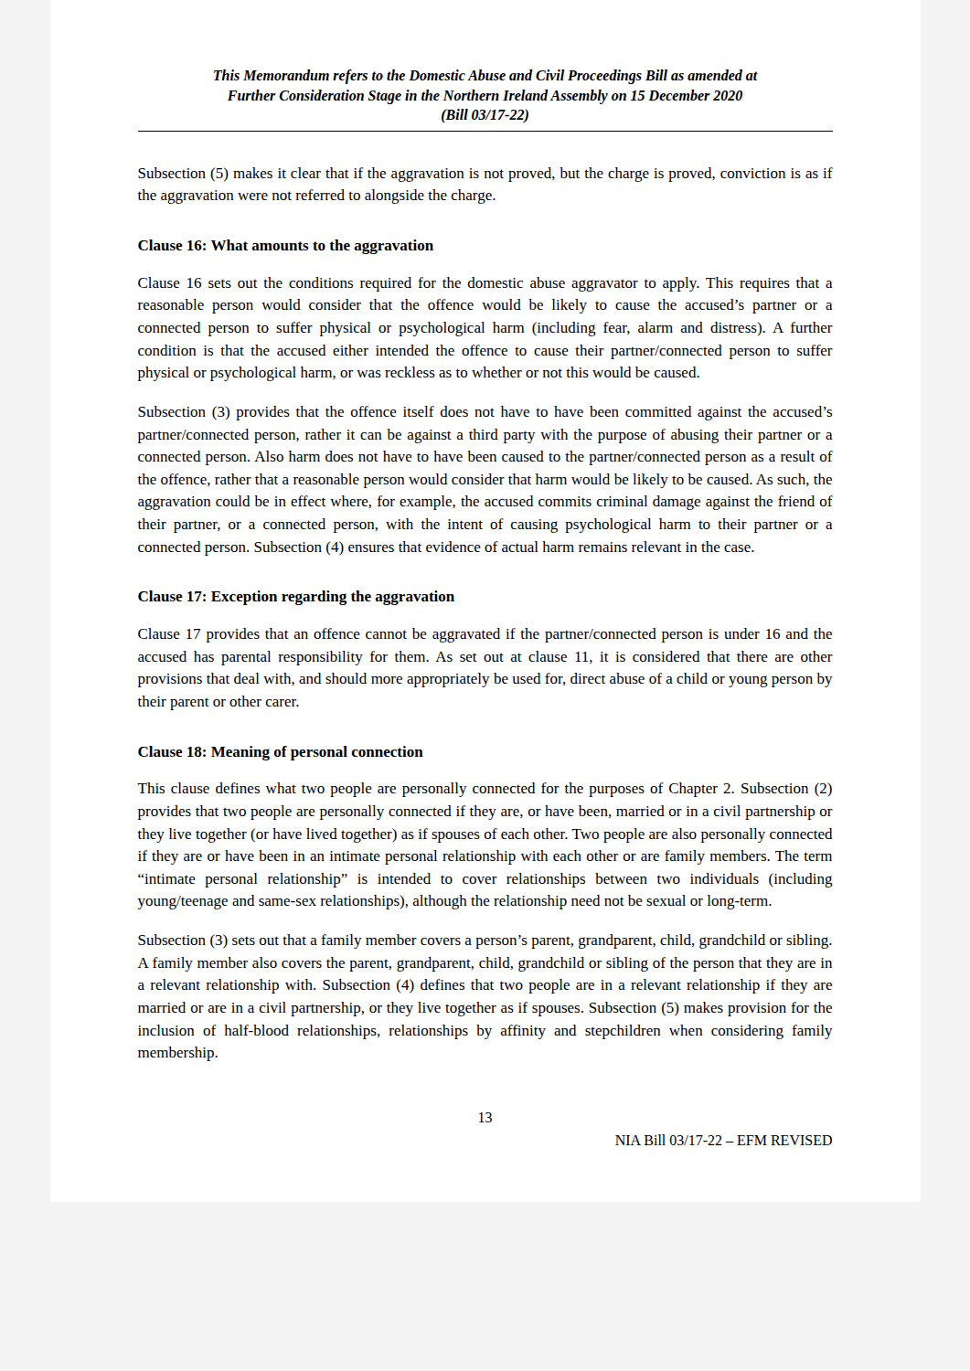This Memorandum refers to the Domestic Abuse and Civil Proceedings Bill as amended at
Further Consideration Stage in the Northern Ireland Assembly on 15 December 2020
(Bill 03/17-22)
Subsection (5) makes it clear that if the aggravation is not proved, but the charge is proved, conviction is as if the aggravation were not referred to alongside the charge.
Clause 16: What amounts to the aggravation
Clause 16 sets out the conditions required for the domestic abuse aggravator to apply. This requires that a reasonable person would consider that the offence would be likely to cause the accused’s partner or a connected person to suffer physical or psychological harm (including fear, alarm and distress). A further condition is that the accused either intended the offence to cause their partner/connected person to suffer physical or psychological harm, or was reckless as to whether or not this would be caused.
Subsection (3) provides that the offence itself does not have to have been committed against the accused’s partner/connected person, rather it can be against a third party with the purpose of abusing their partner or a connected person. Also harm does not have to have been caused to the partner/connected person as a result of the offence, rather that a reasonable person would consider that harm would be likely to be caused. As such, the aggravation could be in effect where, for example, the accused commits criminal damage against the friend of their partner, or a connected person, with the intent of causing psychological harm to their partner or a connected person. Subsection (4) ensures that evidence of actual harm remains relevant in the case.
Clause 17: Exception regarding the aggravation
Clause 17 provides that an offence cannot be aggravated if the partner/connected person is under 16 and the accused has parental responsibility for them. As set out at clause 11, it is considered that there are other provisions that deal with, and should more appropriately be used for, direct abuse of a child or young person by their parent or other carer.
Clause 18: Meaning of personal connection
This clause defines what two people are personally connected for the purposes of Chapter 2. Subsection (2) provides that two people are personally connected if they are, or have been, married or in a civil partnership or they live together (or have lived together) as if spouses of each other. Two people are also personally connected if they are or have been in an intimate personal relationship with each other or are family members. The term “intimate personal relationship” is intended to cover relationships between two individuals (including young/teenage and same-sex relationships), although the relationship need not be sexual or long-term.
Subsection (3) sets out that a family member covers a person’s parent, grandparent, child, grandchild or sibling. A family member also covers the parent, grandparent, child, grandchild or sibling of the person that they are in a relevant relationship with. Subsection (4) defines that two people are in a relevant relationship if they are married or are in a civil partnership, or they live together as if spouses. Subsection (5) makes provision for the inclusion of half-blood relationships, relationships by affinity and stepchildren when considering family membership.
13
NIA Bill 03/17-22 – EFM REVISED